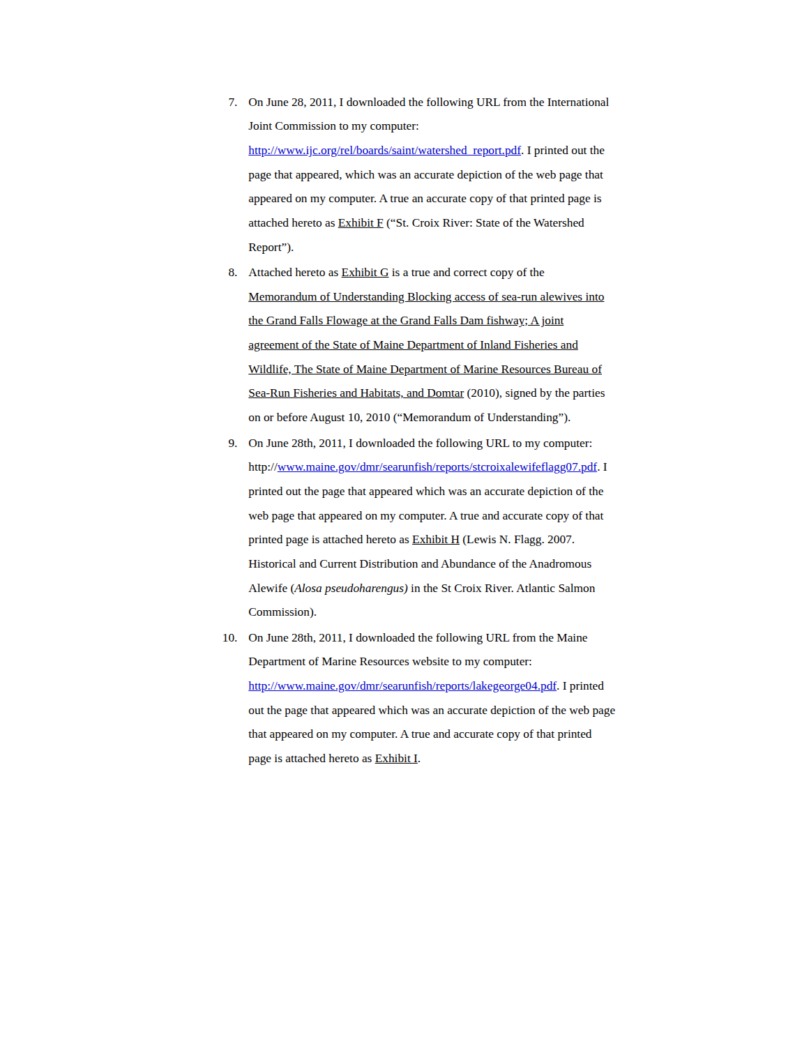On June 28, 2011, I downloaded the following URL from the International Joint Commission to my computer: http://www.ijc.org/rel/boards/saint/watershed_report.pdf. I printed out the page that appeared, which was an accurate depiction of the web page that appeared on my computer. A true an accurate copy of that printed page is attached hereto as Exhibit F (“St. Croix River: State of the Watershed Report”).
Attached hereto as Exhibit G is a true and correct copy of the Memorandum of Understanding Blocking access of sea-run alewives into the Grand Falls Flowage at the Grand Falls Dam fishway; A joint agreement of the State of Maine Department of Inland Fisheries and Wildlife, The State of Maine Department of Marine Resources Bureau of Sea-Run Fisheries and Habitats, and Domtar (2010), signed by the parties on or before August 10, 2010 (“Memorandum of Understanding”).
On June 28th, 2011, I downloaded the following URL to my computer: http://www.maine.gov/dmr/searunfish/reports/stcroixalewifeflagg07.pdf. I printed out the page that appeared which was an accurate depiction of the web page that appeared on my computer. A true and accurate copy of that printed page is attached hereto as Exhibit H (Lewis N. Flagg. 2007. Historical and Current Distribution and Abundance of the Anadromous Alewife (Alosa pseudoharengus) in the St Croix River. Atlantic Salmon Commission).
On June 28th, 2011, I downloaded the following URL from the Maine Department of Marine Resources website to my computer: http://www.maine.gov/dmr/searunfish/reports/lakegeorge04.pdf. I printed out the page that appeared which was an accurate depiction of the web page that appeared on my computer. A true and accurate copy of that printed page is attached hereto as Exhibit I.